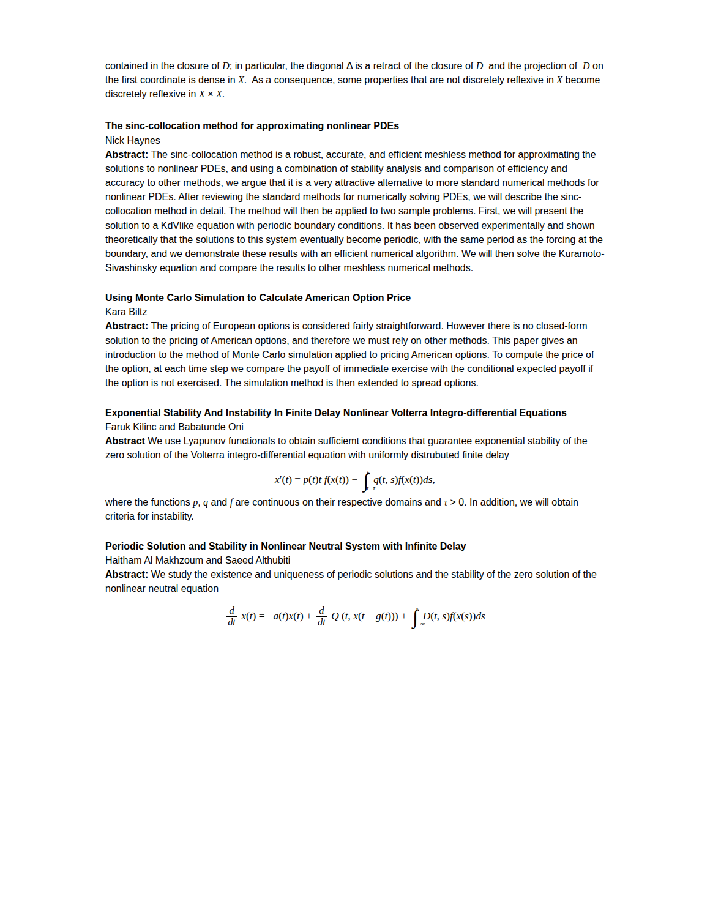contained in the closure of D; in particular, the diagonal Δ is a retract of the closure of D and the projection of D on the first coordinate is dense in X. As a consequence, some properties that are not discretely reflexive in X become discretely reflexive in X × X.
The sinc-collocation method for approximating nonlinear PDEs
Nick Haynes
Abstract: The sinc-collocation method is a robust, accurate, and efficient meshless method for approximating the solutions to nonlinear PDEs, and using a combination of stability analysis and comparison of efficiency and accuracy to other methods, we argue that it is a very attractive alternative to more standard numerical methods for nonlinear PDEs. After reviewing the standard methods for numerically solving PDEs, we will describe the sinc-collocation method in detail. The method will then be applied to two sample problems. First, we will present the solution to a KdVlike equation with periodic boundary conditions. It has been observed experimentally and shown theoretically that the solutions to this system eventually become periodic, with the same period as the forcing at the boundary, and we demonstrate these results with an efficient numerical algorithm. We will then solve the Kuramoto-Sivashinsky equation and compare the results to other meshless numerical methods.
Using Monte Carlo Simulation to Calculate American Option Price
Kara Biltz
Abstract: The pricing of European options is considered fairly straightforward. However there is no closed-form solution to the pricing of American options, and therefore we must rely on other methods. This paper gives an introduction to the method of Monte Carlo simulation applied to pricing American options. To compute the price of the option, at each time step we compare the payoff of immediate exercise with the conditional expected payoff if the option is not exercised. The simulation method is then extended to spread options.
Exponential Stability And Instability In Finite Delay Nonlinear Volterra Integro-differential Equations
Faruk Kilinc and Babatunde Oni
Abstract We use Lyapunov functionals to obtain sufficiemt conditions that guarantee exponential stability of the zero solution of the Volterra integro-differential equation with uniformly distrubuted finite delay
x′(t) = p(t)t f(x(t)) − ∫tt−τ q(t, s)f(x(t))ds,
where the functions p, q and f are continuous on their respective domains and τ > 0. In addition, we will obtain criteria for instability.
Periodic Solution and Stability in Nonlinear Neutral System with Infinite Delay
Haitham Al Makhzoum and Saeed Althubiti
Abstract: We study the existence and uniqueness of periodic solutions and the stability of the zero solution of the nonlinear neutral equation
ddt x(t) = −a(t)x(t) + ddt Q (t, x(t − g(t))) + ∫t−∞ D(t, s)f(x(s))ds